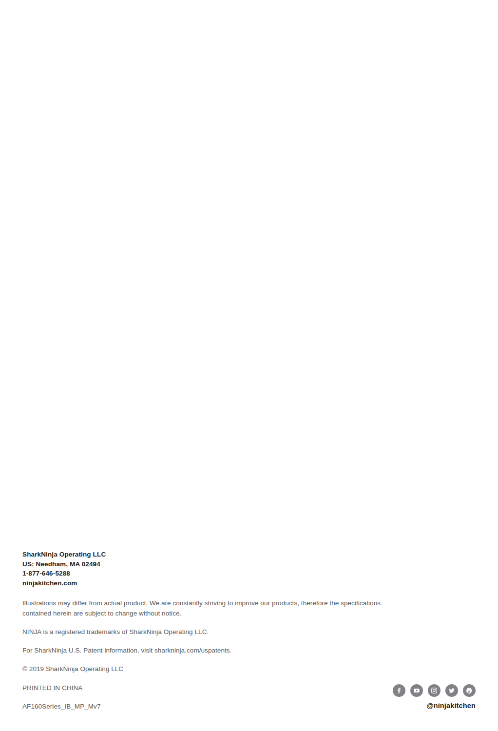SharkNinja Operating LLC
US: Needham, MA 02494
1-877-646-5288
ninjakitchen.com
Illustrations may differ from actual product. We are constantly striving to improve our products, therefore the specifications contained herein are subject to change without notice.
NINJA is a registered trademarks of SharkNinja Operating LLC.
For SharkNinja U.S. Patent information, visit sharkninja.com/uspatents.
© 2019 SharkNinja Operating LLC
PRINTED IN CHINA
AF160Series_IB_MP_Mv7
@ninjakitchen